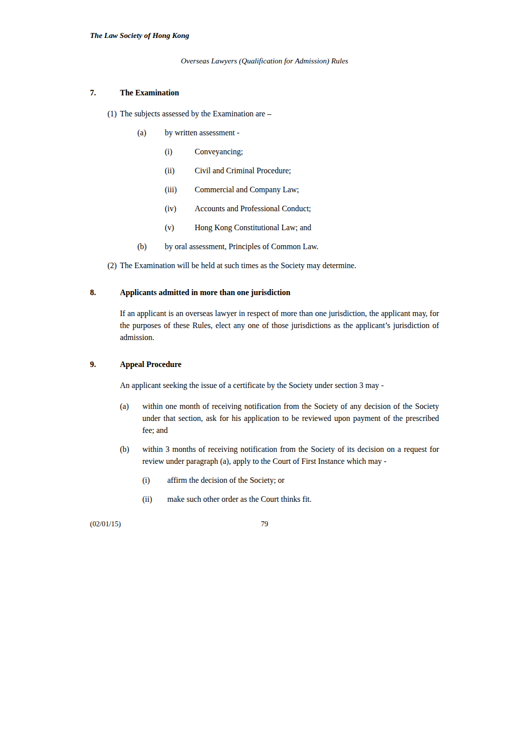The Law Society of Hong Kong
Overseas Lawyers (Qualification for Admission) Rules
7. The Examination
(1) The subjects assessed by the Examination are –
(a) by written assessment -
(i) Conveyancing;
(ii) Civil and Criminal Procedure;
(iii) Commercial and Company Law;
(iv) Accounts and Professional Conduct;
(v) Hong Kong Constitutional Law; and
(b) by oral assessment, Principles of Common Law.
(2) The Examination will be held at such times as the Society may determine.
8. Applicants admitted in more than one jurisdiction
If an applicant is an overseas lawyer in respect of more than one jurisdiction, the applicant may, for the purposes of these Rules, elect any one of those jurisdictions as the applicant’s jurisdiction of admission.
9. Appeal Procedure
An applicant seeking the issue of a certificate by the Society under section 3 may -
(a) within one month of receiving notification from the Society of any decision of the Society under that section, ask for his application to be reviewed upon payment of the prescribed fee; and
(b) within 3 months of receiving notification from the Society of its decision on a request for review under paragraph (a), apply to the Court of First Instance which may -
(i) affirm the decision of the Society; or
(ii) make such other order as the Court thinks fit.
(02/01/15) 79